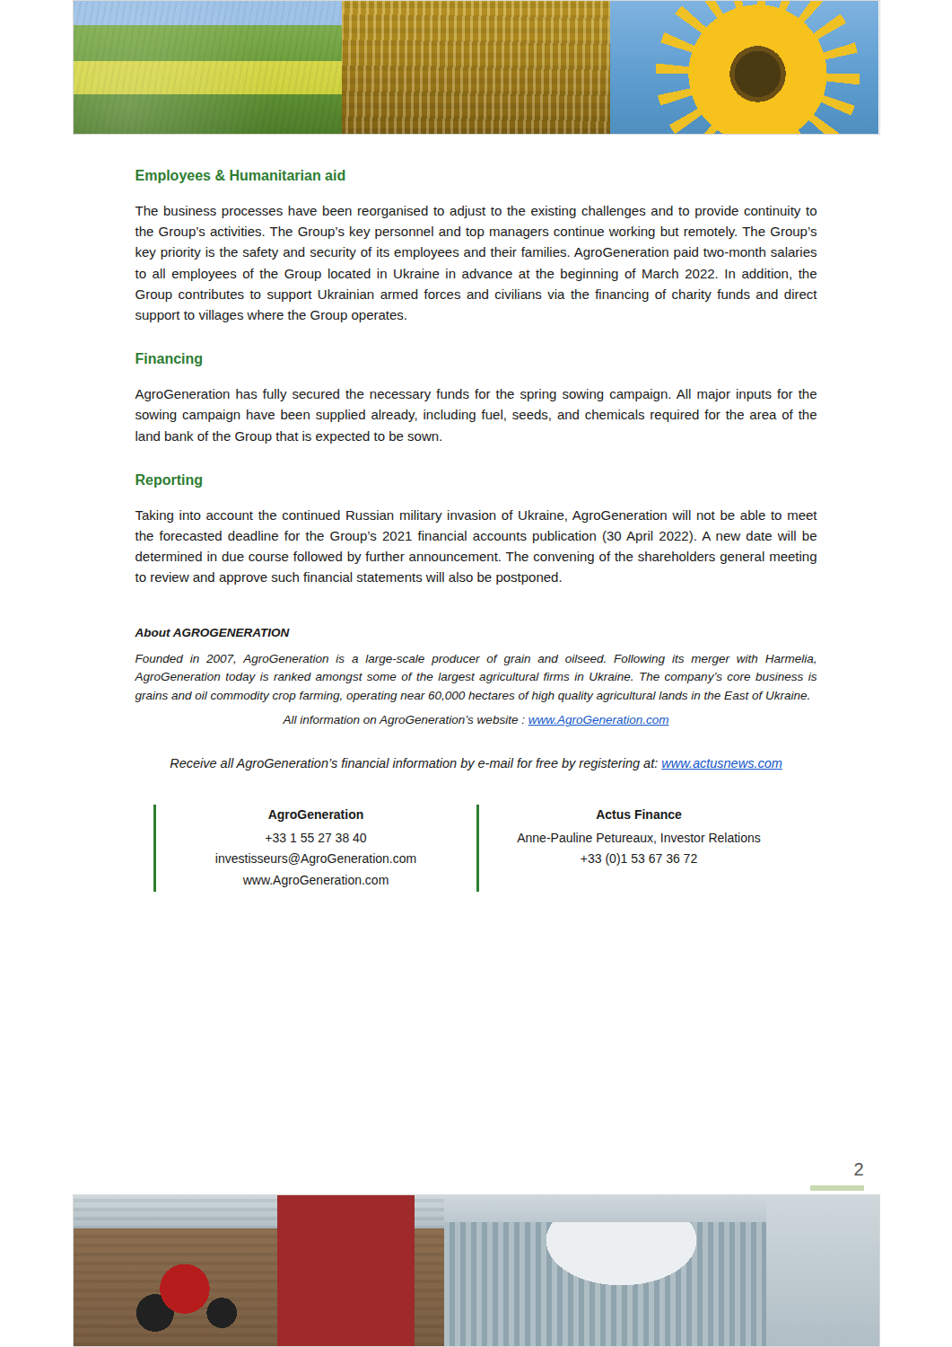Employees & Humanitarian aid
The business processes have been reorganised to adjust to the existing challenges and to provide continuity to the Group’s activities. The Group’s key personnel and top managers continue working but remotely. The Group’s key priority is the safety and security of its employees and their families. AgroGeneration paid two-month salaries to all employees of the Group located in Ukraine in advance at the beginning of March 2022. In addition, the Group contributes to support Ukrainian armed forces and civilians via the financing of charity funds and direct support to villages where the Group operates.
Financing
AgroGeneration has fully secured the necessary funds for the spring sowing campaign. All major inputs for the sowing campaign have been supplied already, including fuel, seeds, and chemicals required for the area of the land bank of the Group that is expected to be sown.
Reporting
Taking into account the continued Russian military invasion of Ukraine, AgroGeneration will not be able to meet the forecasted deadline for the Group’s 2021 financial accounts publication (30 April 2022). A new date will be determined in due course followed by further announcement. The convening of the shareholders general meeting to review and approve such financial statements will also be postponed.
About AGROGENERATION
Founded in 2007, AgroGeneration is a large-scale producer of grain and oilseed. Following its merger with Harmelia, AgroGeneration today is ranked amongst some of the largest agricultural firms in Ukraine. The company’s core business is grains and oil commodity crop farming, operating near 60,000 hectares of high quality agricultural lands in the East of Ukraine.
All information on AgroGeneration’s website : www.AgroGeneration.com
Receive all AgroGeneration’s financial information by e-mail for free by registering at: www.actusnews.com
AgroGeneration +33 1 55 27 38 40
investisseurs@AgroGeneration.com
www.AgroGeneration.com
Actus Finance Anne-Pauline Petureaux, Investor Relations
+33 (0)1 53 67 36 72
2